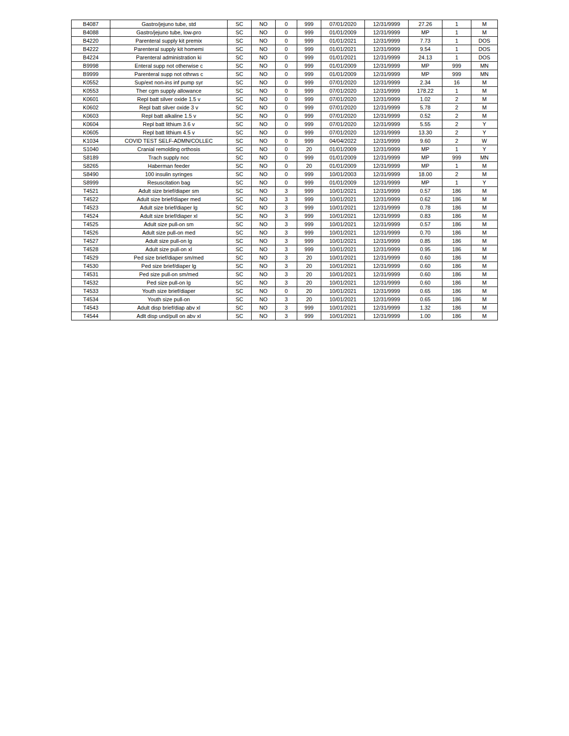| B4087 | Gastro/jejuno tube, std | SC | NO | 0 | 999 | 07/01/2020 | 12/31/9999 | 27.26 | 1 | M |
| B4088 | Gastro/jejuno tube, low-pro | SC | NO | 0 | 999 | 01/01/2009 | 12/31/9999 | MP | 1 | M |
| B4220 | Parenteral supply kit premix | SC | NO | 0 | 999 | 01/01/2021 | 12/31/9999 | 7.73 | 1 | DOS |
| B4222 | Parenteral supply kit homemi | SC | NO | 0 | 999 | 01/01/2021 | 12/31/9999 | 9.54 | 1 | DOS |
| B4224 | Parenteral administration ki | SC | NO | 0 | 999 | 01/01/2021 | 12/31/9999 | 24.13 | 1 | DOS |
| B9998 | Enteral supp not otherwise c | SC | NO | 0 | 999 | 01/01/2009 | 12/31/9999 | MP | 999 | MN |
| B9999 | Parenteral supp not othrws c | SC | NO | 0 | 999 | 01/01/2009 | 12/31/9999 | MP | 999 | MN |
| K0552 | Sup/ext non-ins inf pump syr | SC | NO | 0 | 999 | 07/01/2020 | 12/31/9999 | 2.34 | 16 | M |
| K0553 | Ther cgm supply allowance | SC | NO | 0 | 999 | 07/01/2020 | 12/31/9999 | 178.22 | 1 | M |
| K0601 | Repl batt silver oxide 1.5 v | SC | NO | 0 | 999 | 07/01/2020 | 12/31/9999 | 1.02 | 2 | M |
| K0602 | Repl batt silver oxide 3 v | SC | NO | 0 | 999 | 07/01/2020 | 12/31/9999 | 5.78 | 2 | M |
| K0603 | Repl batt alkaline 1.5 v | SC | NO | 0 | 999 | 07/01/2020 | 12/31/9999 | 0.52 | 2 | M |
| K0604 | Repl batt lithium 3.6 v | SC | NO | 0 | 999 | 07/01/2020 | 12/31/9999 | 5.55 | 2 | Y |
| K0605 | Repl batt lithium 4.5 v | SC | NO | 0 | 999 | 07/01/2020 | 12/31/9999 | 13.30 | 2 | Y |
| K1034 | COVID TEST SELF-ADMN/COLLEC | SC | NO | 0 | 999 | 04/04/2022 | 12/31/9999 | 9.60 | 2 | W |
| S1040 | Cranial remolding orthosis | SC | NO | 0 | 20 | 01/01/2009 | 12/31/9999 | MP | 1 | Y |
| S8189 | Trach supply noc | SC | NO | 0 | 999 | 01/01/2009 | 12/31/9999 | MP | 999 | MN |
| S8265 | Haberman feeder | SC | NO | 0 | 20 | 01/01/2009 | 12/31/9999 | MP | 1 | M |
| S8490 | 100 insulin syringes | SC | NO | 0 | 999 | 10/01/2003 | 12/31/9999 | 18.00 | 2 | M |
| S8999 | Resuscitation bag | SC | NO | 0 | 999 | 01/01/2009 | 12/31/9999 | MP | 1 | Y |
| T4521 | Adult size brief/diaper sm | SC | NO | 3 | 999 | 10/01/2021 | 12/31/9999 | 0.57 | 186 | M |
| T4522 | Adult size brief/diaper med | SC | NO | 3 | 999 | 10/01/2021 | 12/31/9999 | 0.62 | 186 | M |
| T4523 | Adult size brief/diaper lg | SC | NO | 3 | 999 | 10/01/2021 | 12/31/9999 | 0.78 | 186 | M |
| T4524 | Adult size brief/diaper xl | SC | NO | 3 | 999 | 10/01/2021 | 12/31/9999 | 0.83 | 186 | M |
| T4525 | Adult size pull-on sm | SC | NO | 3 | 999 | 10/01/2021 | 12/31/9999 | 0.57 | 186 | M |
| T4526 | Adult size pull-on med | SC | NO | 3 | 999 | 10/01/2021 | 12/31/9999 | 0.70 | 186 | M |
| T4527 | Adult size pull-on lg | SC | NO | 3 | 999 | 10/01/2021 | 12/31/9999 | 0.85 | 186 | M |
| T4528 | Adult size pull-on xl | SC | NO | 3 | 999 | 10/01/2021 | 12/31/9999 | 0.95 | 186 | M |
| T4529 | Ped size brief/diaper sm/med | SC | NO | 3 | 20 | 10/01/2021 | 12/31/9999 | 0.60 | 186 | M |
| T4530 | Ped size brief/diaper lg | SC | NO | 3 | 20 | 10/01/2021 | 12/31/9999 | 0.60 | 186 | M |
| T4531 | Ped size pull-on sm/med | SC | NO | 3 | 20 | 10/01/2021 | 12/31/9999 | 0.60 | 186 | M |
| T4532 | Ped size pull-on lg | SC | NO | 3 | 20 | 10/01/2021 | 12/31/9999 | 0.60 | 186 | M |
| T4533 | Youth size brief/diaper | SC | NO | 0 | 20 | 10/01/2021 | 12/31/9999 | 0.65 | 186 | M |
| T4534 | Youth size pull-on | SC | NO | 3 | 20 | 10/01/2021 | 12/31/9999 | 0.65 | 186 | M |
| T4543 | Adult disp brief/diap abv xl | SC | NO | 3 | 999 | 10/01/2021 | 12/31/9999 | 1.32 | 186 | M |
| T4544 | Adlt disp und/pull on abv xl | SC | NO | 3 | 999 | 10/01/2021 | 12/31/9999 | 1.00 | 186 | M |